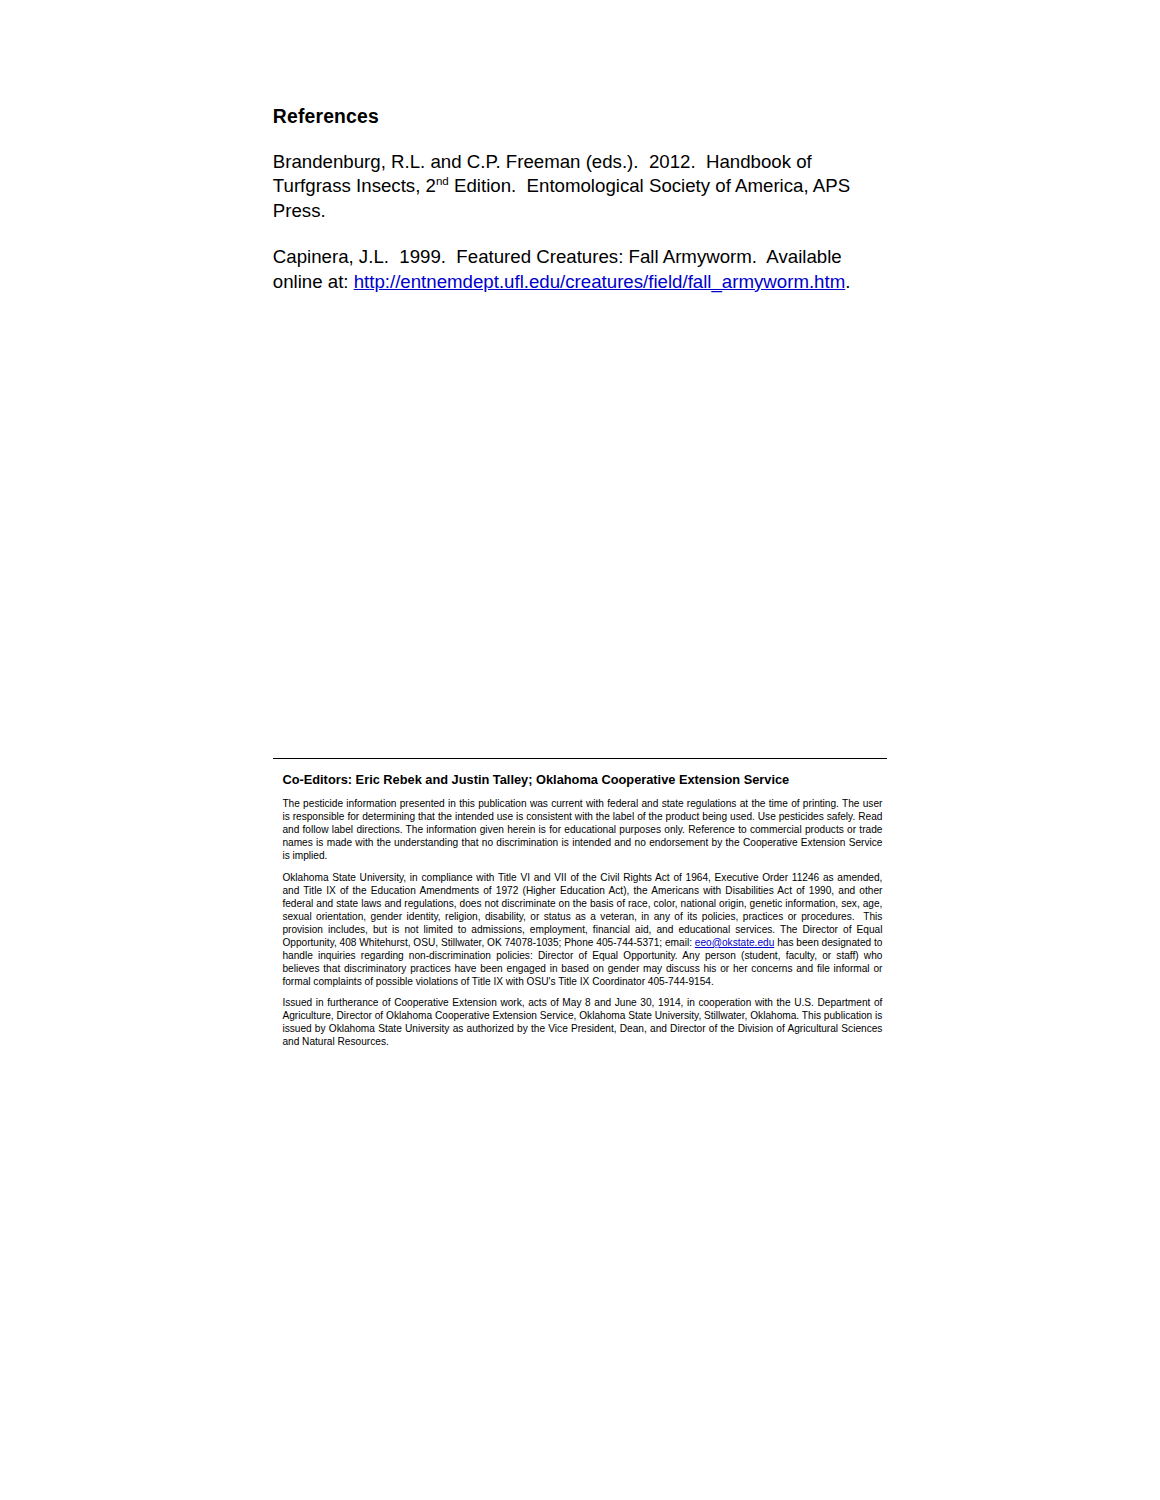References
Brandenburg, R.L. and C.P. Freeman (eds.). 2012. Handbook of Turfgrass Insects, 2nd Edition. Entomological Society of America, APS Press.
Capinera, J.L. 1999. Featured Creatures: Fall Armyworm. Available online at: http://entnemdept.ufl.edu/creatures/field/fall_armyworm.htm.
Co-Editors: Eric Rebek and Justin Talley; Oklahoma Cooperative Extension Service
The pesticide information presented in this publication was current with federal and state regulations at the time of printing. The user is responsible for determining that the intended use is consistent with the label of the product being used. Use pesticides safely. Read and follow label directions. The information given herein is for educational purposes only. Reference to commercial products or trade names is made with the understanding that no discrimination is intended and no endorsement by the Cooperative Extension Service is implied.
Oklahoma State University, in compliance with Title VI and VII of the Civil Rights Act of 1964, Executive Order 11246 as amended, and Title IX of the Education Amendments of 1972 (Higher Education Act), the Americans with Disabilities Act of 1990, and other federal and state laws and regulations, does not discriminate on the basis of race, color, national origin, genetic information, sex, age, sexual orientation, gender identity, religion, disability, or status as a veteran, in any of its policies, practices or procedures. This provision includes, but is not limited to admissions, employment, financial aid, and educational services. The Director of Equal Opportunity, 408 Whitehurst, OSU, Stillwater, OK 74078-1035; Phone 405-744-5371; email: eeo@okstate.edu has been designated to handle inquiries regarding non-discrimination policies: Director of Equal Opportunity. Any person (student, faculty, or staff) who believes that discriminatory practices have been engaged in based on gender may discuss his or her concerns and file informal or formal complaints of possible violations of Title IX with OSU's Title IX Coordinator 405-744-9154.
Issued in furtherance of Cooperative Extension work, acts of May 8 and June 30, 1914, in cooperation with the U.S. Department of Agriculture, Director of Oklahoma Cooperative Extension Service, Oklahoma State University, Stillwater, Oklahoma. This publication is issued by Oklahoma State University as authorized by the Vice President, Dean, and Director of the Division of Agricultural Sciences and Natural Resources.